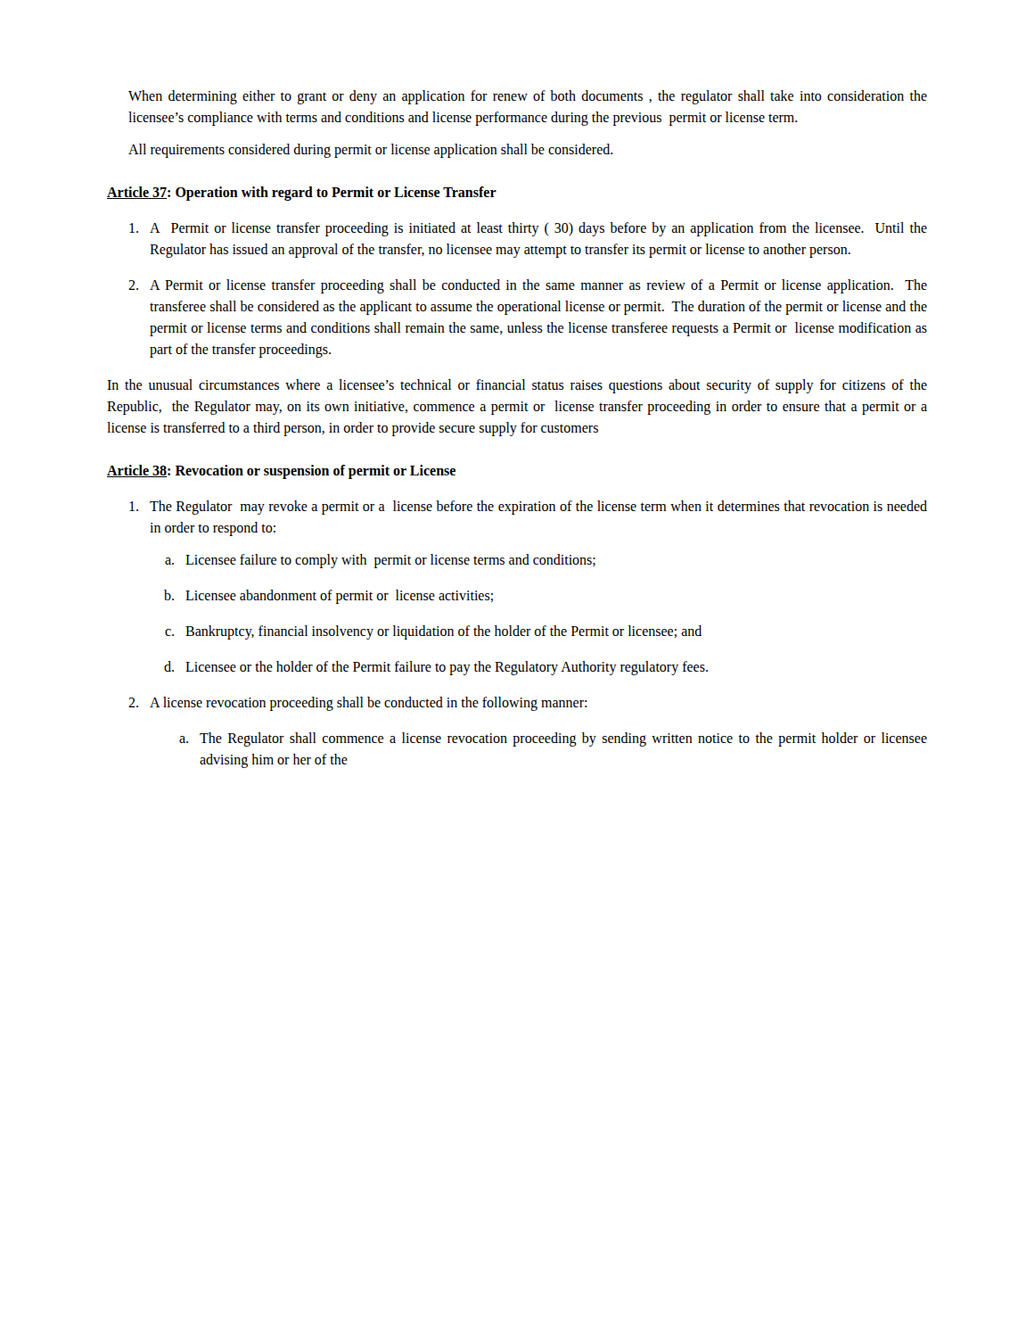When determining either to grant or deny an application for renew of both documents , the regulator shall take into consideration the licensee’s compliance with terms and conditions and license performance during the previous permit or license term.
All requirements considered during permit or license application shall be considered.
Article 37: Operation with regard to Permit or License Transfer
A Permit or license transfer proceeding is initiated at least thirty ( 30) days before by an application from the licensee. Until the Regulator has issued an approval of the transfer, no licensee may attempt to transfer its permit or license to another person.
A Permit or license transfer proceeding shall be conducted in the same manner as review of a Permit or license application. The transferee shall be considered as the applicant to assume the operational license or permit. The duration of the permit or license and the permit or license terms and conditions shall remain the same, unless the license transferee requests a Permit or license modification as part of the transfer proceedings.
In the unusual circumstances where a licensee’s technical or financial status raises questions about security of supply for citizens of the Republic, the Regulator may, on its own initiative, commence a permit or license transfer proceeding in order to ensure that a permit or a license is transferred to a third person, in order to provide secure supply for customers
Article 38: Revocation or suspension of permit or License
The Regulator may revoke a permit or a license before the expiration of the license term when it determines that revocation is needed in order to respond to:
Licensee failure to comply with permit or license terms and conditions;
Licensee abandonment of permit or license activities;
Bankruptcy, financial insolvency or liquidation of the holder of the Permit or licensee; and
Licensee or the holder of the Permit failure to pay the Regulatory Authority regulatory fees.
A license revocation proceeding shall be conducted in the following manner:
The Regulator shall commence a license revocation proceeding by sending written notice to the permit holder or licensee advising him or her of the